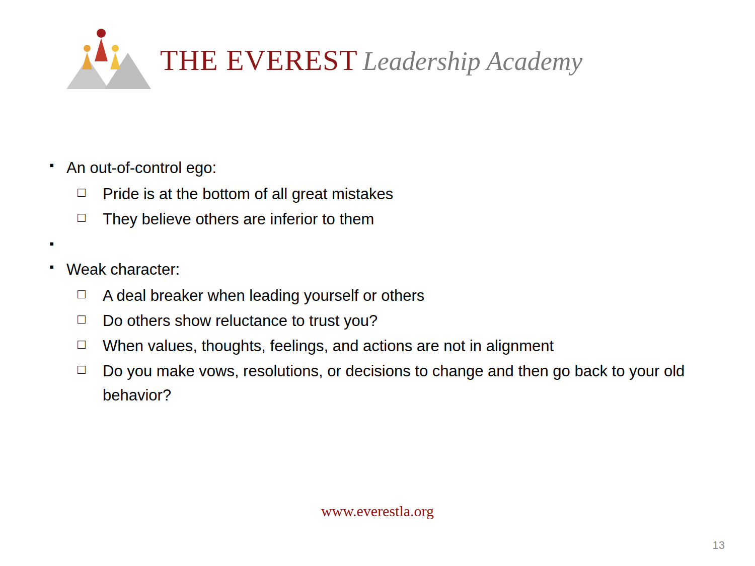THE EVEREST Leadership Academy
An out-of-control ego:
Pride is at the bottom of all great mistakes
They believe others are inferior to them
Weak character:
A deal breaker when leading yourself or others
Do others show reluctance to trust you?
When values, thoughts, feelings, and actions are not in alignment
Do you make vows, resolutions, or decisions to change and then go back to your old behavior?
www.everestla.org
13